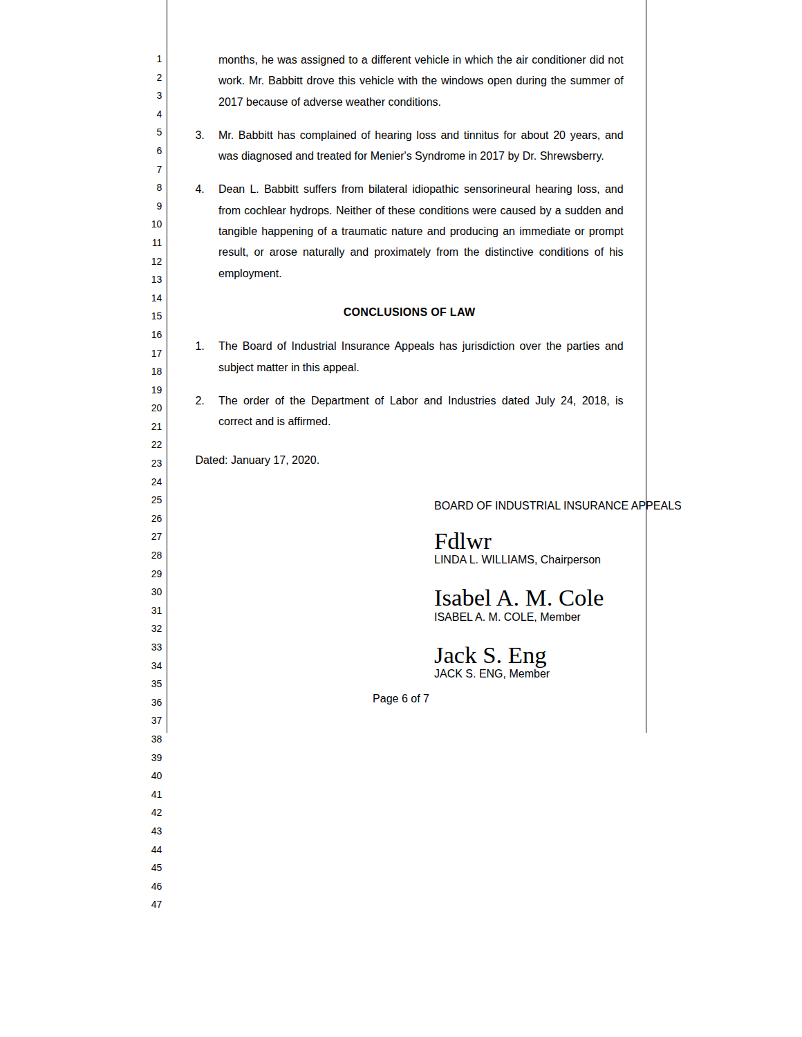12345 678910 1112131415 1617181920 2122232425 2627282930 3132333435 3637383940 4142434445 4647
months, he was assigned to a different vehicle in which the air conditioner did not work. Mr. Babbitt drove this vehicle with the windows open during the summer of 2017 because of adverse weather conditions.
3. Mr. Babbitt has complained of hearing loss and tinnitus for about 20 years, and was diagnosed and treated for Menier's Syndrome in 2017 by Dr. Shrewsberry.
4. Dean L. Babbitt suffers from bilateral idiopathic sensorineural hearing loss, and from cochlear hydrops. Neither of these conditions were caused by a sudden and tangible happening of a traumatic nature and producing an immediate or prompt result, or arose naturally and proximately from the distinctive conditions of his employment.
CONCLUSIONS OF LAW
1. The Board of Industrial Insurance Appeals has jurisdiction over the parties and subject matter in this appeal.
2. The order of the Department of Labor and Industries dated July 24, 2018, is correct and is affirmed.
Dated: January 17, 2020.
BOARD OF INDUSTRIAL INSURANCE APPEALS
Fdlwr LINDA L. WILLIAMS, Chairperson
Isabel A. M. Cole ISABEL A. M. COLE, Member
Jack S. Eng JACK S. ENG, Member
Page 6 of 7